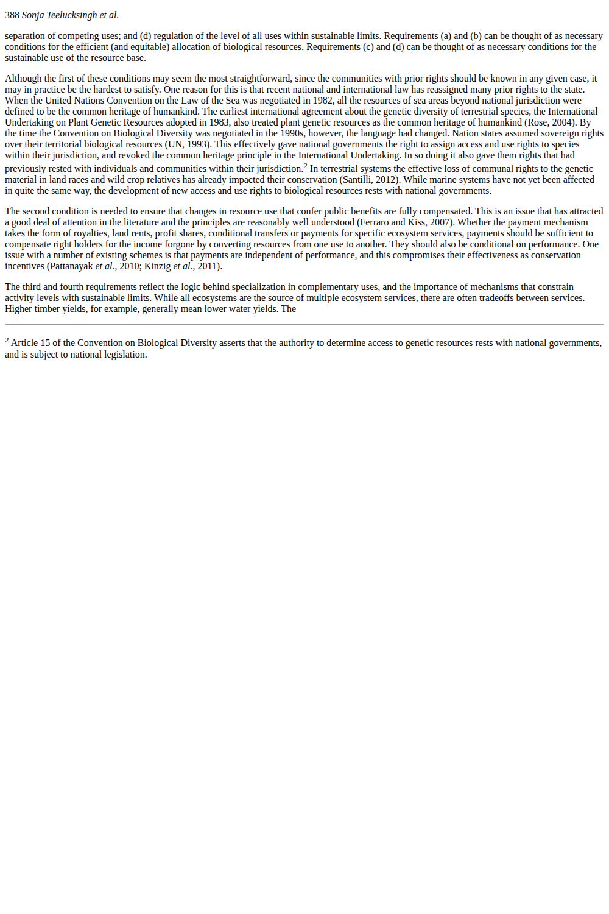388 Sonja Teelucksingh et al.
separation of competing uses; and (d) regulation of the level of all uses within sustainable limits. Requirements (a) and (b) can be thought of as necessary conditions for the efficient (and equitable) allocation of biological resources. Requirements (c) and (d) can be thought of as necessary conditions for the sustainable use of the resource base.
Although the first of these conditions may seem the most straightforward, since the communities with prior rights should be known in any given case, it may in practice be the hardest to satisfy. One reason for this is that recent national and international law has reassigned many prior rights to the state. When the United Nations Convention on the Law of the Sea was negotiated in 1982, all the resources of sea areas beyond national jurisdiction were defined to be the common heritage of humankind. The earliest international agreement about the genetic diversity of terrestrial species, the International Undertaking on Plant Genetic Resources adopted in 1983, also treated plant genetic resources as the common heritage of humankind (Rose, 2004). By the time the Convention on Biological Diversity was negotiated in the 1990s, however, the language had changed. Nation states assumed sovereign rights over their territorial biological resources (UN, 1993). This effectively gave national governments the right to assign access and use rights to species within their jurisdiction, and revoked the common heritage principle in the International Undertaking. In so doing it also gave them rights that had previously rested with individuals and communities within their jurisdiction.2 In terrestrial systems the effective loss of communal rights to the genetic material in land races and wild crop relatives has already impacted their conservation (Santilli, 2012). While marine systems have not yet been affected in quite the same way, the development of new access and use rights to biological resources rests with national governments.
The second condition is needed to ensure that changes in resource use that confer public benefits are fully compensated. This is an issue that has attracted a good deal of attention in the literature and the principles are reasonably well understood (Ferraro and Kiss, 2007). Whether the payment mechanism takes the form of royalties, land rents, profit shares, conditional transfers or payments for specific ecosystem services, payments should be sufficient to compensate right holders for the income forgone by converting resources from one use to another. They should also be conditional on performance. One issue with a number of existing schemes is that payments are independent of performance, and this compromises their effectiveness as conservation incentives (Pattanayak et al., 2010; Kinzig et al., 2011).
The third and fourth requirements reflect the logic behind specialization in complementary uses, and the importance of mechanisms that constrain activity levels with sustainable limits. While all ecosystems are the source of multiple ecosystem services, there are often tradeoffs between services. Higher timber yields, for example, generally mean lower water yields. The
2 Article 15 of the Convention on Biological Diversity asserts that the authority to determine access to genetic resources rests with national governments, and is subject to national legislation.